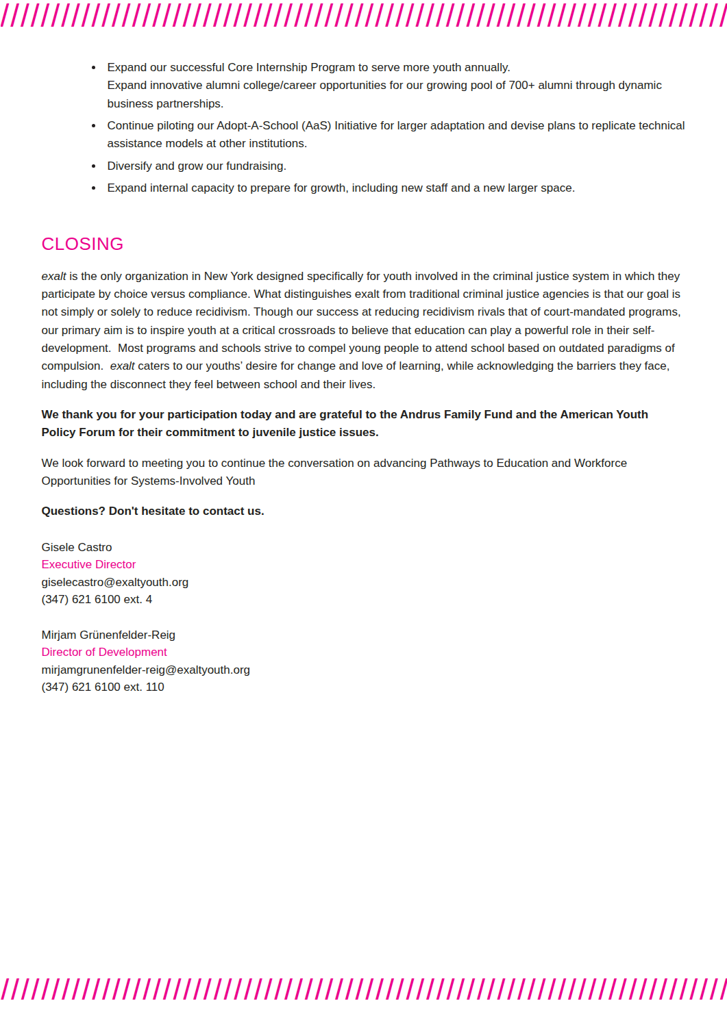/////////////////////////////////////////////////////////////////////////////////////////////////////////////////////////////////////////////////////////////////////////
Expand our successful Core Internship Program to serve more youth annually.
Expand innovative alumni college/career opportunities for our growing pool of 700+ alumni through dynamic business partnerships.
Continue piloting our Adopt-A-School (AaS) Initiative for larger adaptation and devise plans to replicate technical assistance models at other institutions.
Diversify and grow our fundraising.
Expand internal capacity to prepare for growth, including new staff and a new larger space.
CLOSING
exalt is the only organization in New York designed specifically for youth involved in the criminal justice system in which they participate by choice versus compliance. What distinguishes exalt from traditional criminal justice agencies is that our goal is not simply or solely to reduce recidivism. Though our success at reducing recidivism rivals that of court-mandated programs, our primary aim is to inspire youth at a critical crossroads to believe that education can play a powerful role in their self-development. Most programs and schools strive to compel young people to attend school based on outdated paradigms of compulsion. exalt caters to our youths’ desire for change and love of learning, while acknowledging the barriers they face, including the disconnect they feel between school and their lives.
We thank you for your participation today and are grateful to the Andrus Family Fund and the American Youth Policy Forum for their commitment to juvenile justice issues.
We look forward to meeting you to continue the conversation on advancing Pathways to Education and Workforce Opportunities for Systems-Involved Youth
Questions? Don't hesitate to contact us.
Gisele Castro
Executive Director
giselecastro@exaltyouth.org
(347) 621 6100 ext. 4
Mirjam Grünenfelder-Reig
Director of Development
mirjamgrunenfelder-reig@exaltyouth.org
(347) 621 6100 ext. 110
/////////////////////////////////////////////////////////////////////////////////////////////////////////////////////////////////////////////////////////////////////////